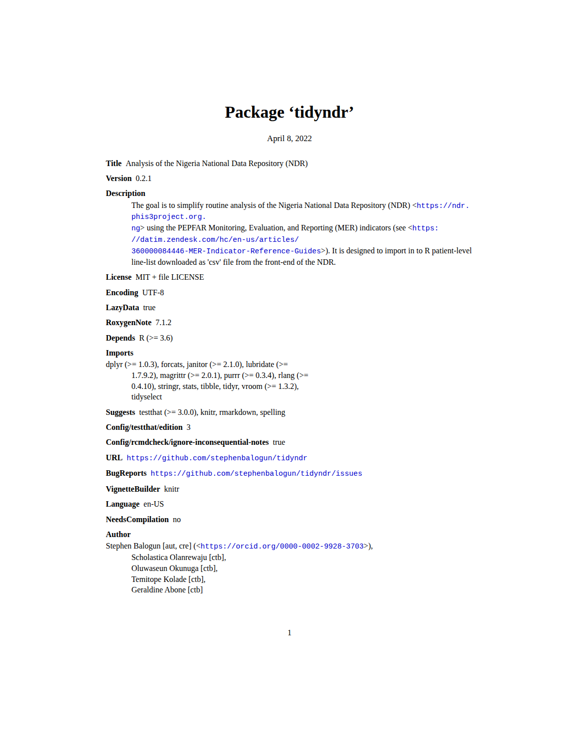Package ‘tidyndr’
April 8, 2022
Title
Analysis of the Nigeria National Data Repository (NDR)
Version
0.2.1
Description
The goal is to simplify routine analysis of the Nigeria National Data Repository (NDR) <https://ndr.phis3project.org.
ng> using the PEPFAR Monitoring, Evaluation, and Reporting (MER) indicators (see <https:
//datim.zendesk.com/hc/en-us/articles/
360000084446-MER-Indicator-Reference-Guides>). It is designed to import in to R patient-level line-list downloaded as 'csv' file from the front-end of the NDR.
License
MIT + file LICENSE
Encoding
UTF-8
LazyData
true
RoxygenNote
7.1.2
Depends
R (>= 3.6)
Imports
dplyr (>= 1.0.3), forcats, janitor (>= 2.1.0), lubridate (>=
1.7.9.2), magrittr (>= 2.0.1), purrr (>= 0.3.4), rlang (>=
0.4.10), stringr, stats, tibble, tidyr, vroom (>= 1.3.2),
tidyselect
Suggests
testthat (>= 3.0.0), knitr, rmarkdown, spelling
Config/testthat/edition
3
Config/rcmdcheck/ignore-inconsequential-notes
true
URL
https://github.com/stephenbalogun/tidyndr
BugReports
https://github.com/stephenbalogun/tidyndr/issues
VignetteBuilder
knitr
Language
en-US
NeedsCompilation
no
Author
Stephen Balogun [aut, cre] (<https://orcid.org/0000-0002-9928-3703>),
Scholastica Olanrewaju [ctb],
Oluwaseun Okunuga [ctb],
Temitope Kolade [ctb],
Geraldine Abone [ctb]
1